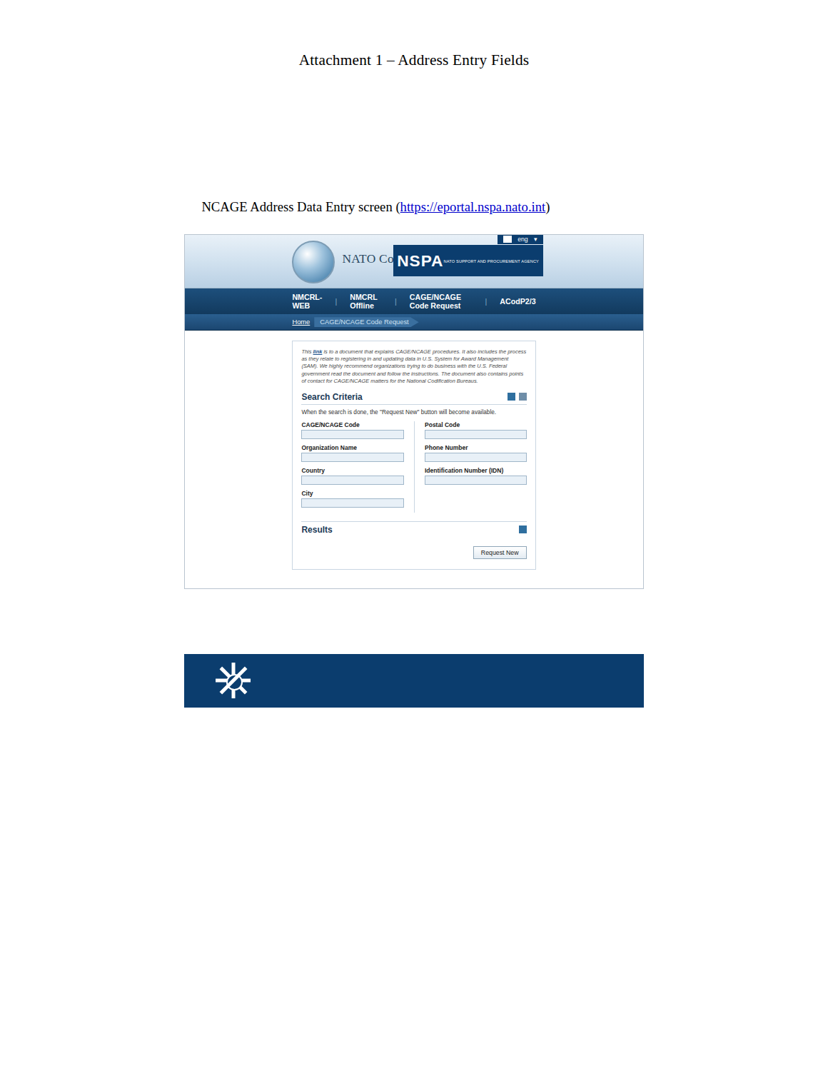Attachment 1 – Address Entry Fields
NCAGE Address Data Entry screen (https://eportal.nspa.nato.int)
eng▾
NATO Codification Tools
NSPANATO SUPPORT AND PROCUREMENT AGENCY
NMCRL-WEB| NMCRL Offline| CAGE/NCAGE Code Request| ACodP2/3
Home CAGE/NCAGE Code Request
This link is to a document that explains CAGE/NCAGE procedures. It also includes the process as they relate to registering in and updating data in U.S. System for Award Management (SAM). We highly recommend organizations trying to do business with the U.S. Federal government read the document and follow the instructions. The document also contains points of contact for CAGE/NCAGE matters for the National Codification Bureaus.
Search Criteria
When the search is done, the "Request New" button will become available.
CAGE/NCAGE Code
Organization Name
Country
City
Postal Code
Phone Number
Identification Number (IDN)
Results
Request New